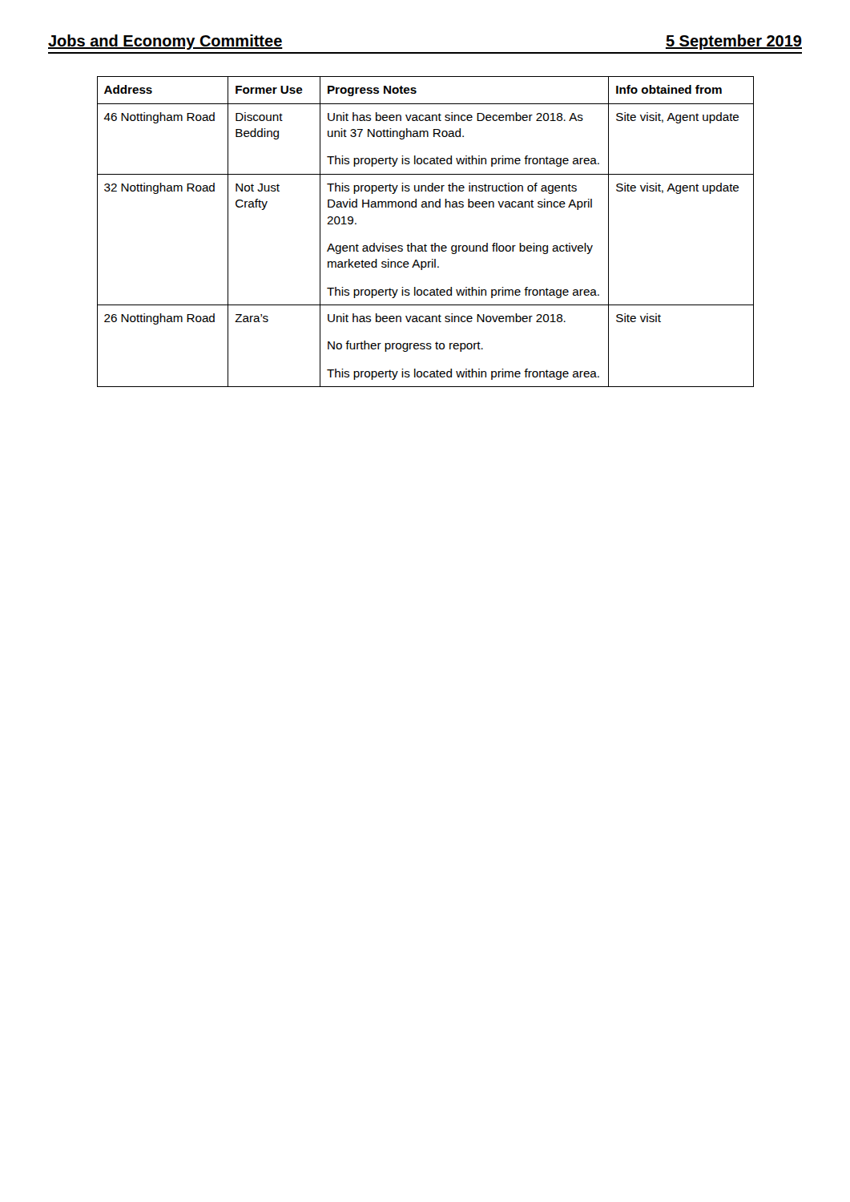Jobs and Economy Committee 5 September 2019
| Address | Former Use | Progress Notes | Info obtained from |
| --- | --- | --- | --- |
| 46 Nottingham Road | Discount Bedding | Unit has been vacant since December 2018. As unit 37 Nottingham Road. This property is located within prime frontage area. | Site visit, Agent update |
| 32 Nottingham Road | Not Just Crafty | This property is under the instruction of agents David Hammond and has been vacant since April 2019. Agent advises that the ground floor being actively marketed since April. This property is located within prime frontage area. | Site visit, Agent update |
| 26 Nottingham Road | Zara’s | Unit has been vacant since November 2018. No further progress to report. This property is located within prime frontage area. | Site visit |